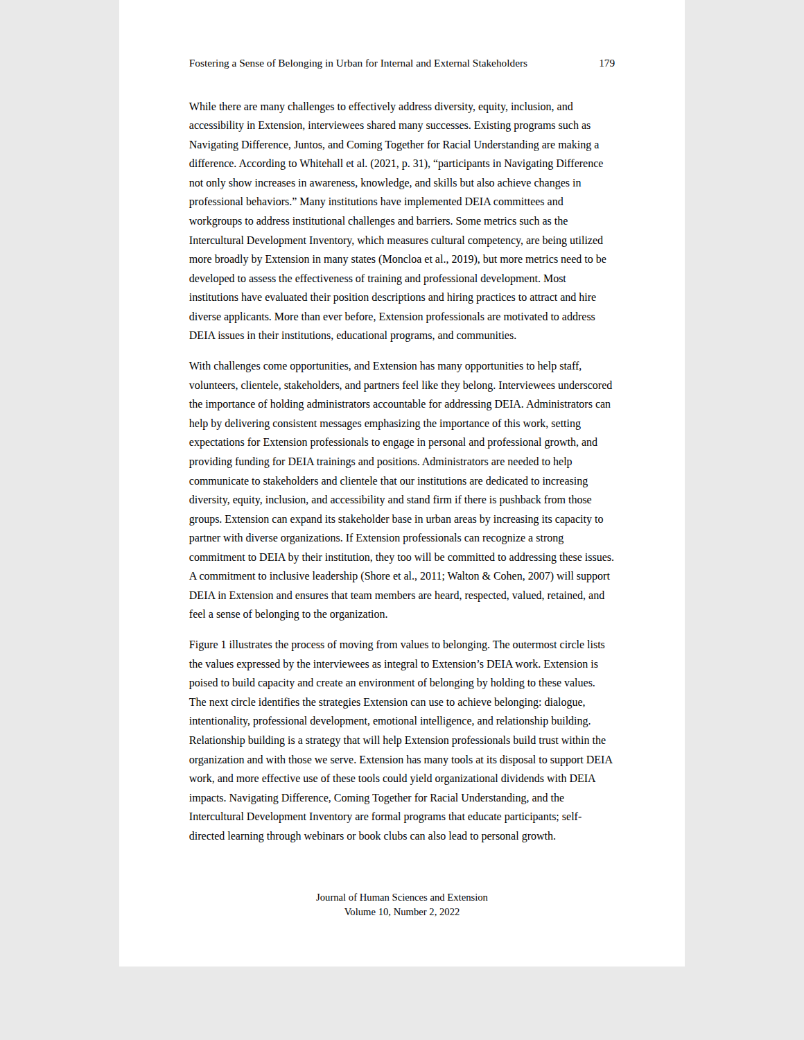Fostering a Sense of Belonging in Urban for Internal and External Stakeholders
179
While there are many challenges to effectively address diversity, equity, inclusion, and accessibility in Extension, interviewees shared many successes. Existing programs such as Navigating Difference, Juntos, and Coming Together for Racial Understanding are making a difference. According to Whitehall et al. (2021, p. 31), “participants in Navigating Difference not only show increases in awareness, knowledge, and skills but also achieve changes in professional behaviors.” Many institutions have implemented DEIA committees and workgroups to address institutional challenges and barriers. Some metrics such as the Intercultural Development Inventory, which measures cultural competency, are being utilized more broadly by Extension in many states (Moncloa et al., 2019), but more metrics need to be developed to assess the effectiveness of training and professional development. Most institutions have evaluated their position descriptions and hiring practices to attract and hire diverse applicants. More than ever before, Extension professionals are motivated to address DEIA issues in their institutions, educational programs, and communities.
With challenges come opportunities, and Extension has many opportunities to help staff, volunteers, clientele, stakeholders, and partners feel like they belong. Interviewees underscored the importance of holding administrators accountable for addressing DEIA. Administrators can help by delivering consistent messages emphasizing the importance of this work, setting expectations for Extension professionals to engage in personal and professional growth, and providing funding for DEIA trainings and positions. Administrators are needed to help communicate to stakeholders and clientele that our institutions are dedicated to increasing diversity, equity, inclusion, and accessibility and stand firm if there is pushback from those groups. Extension can expand its stakeholder base in urban areas by increasing its capacity to partner with diverse organizations. If Extension professionals can recognize a strong commitment to DEIA by their institution, they too will be committed to addressing these issues. A commitment to inclusive leadership (Shore et al., 2011; Walton & Cohen, 2007) will support DEIA in Extension and ensures that team members are heard, respected, valued, retained, and feel a sense of belonging to the organization.
Figure 1 illustrates the process of moving from values to belonging. The outermost circle lists the values expressed by the interviewees as integral to Extension’s DEIA work. Extension is poised to build capacity and create an environment of belonging by holding to these values. The next circle identifies the strategies Extension can use to achieve belonging: dialogue, intentionality, professional development, emotional intelligence, and relationship building. Relationship building is a strategy that will help Extension professionals build trust within the organization and with those we serve. Extension has many tools at its disposal to support DEIA work, and more effective use of these tools could yield organizational dividends with DEIA impacts. Navigating Difference, Coming Together for Racial Understanding, and the Intercultural Development Inventory are formal programs that educate participants; self-directed learning through webinars or book clubs can also lead to personal growth.
Journal of Human Sciences and Extension
Volume 10, Number 2, 2022